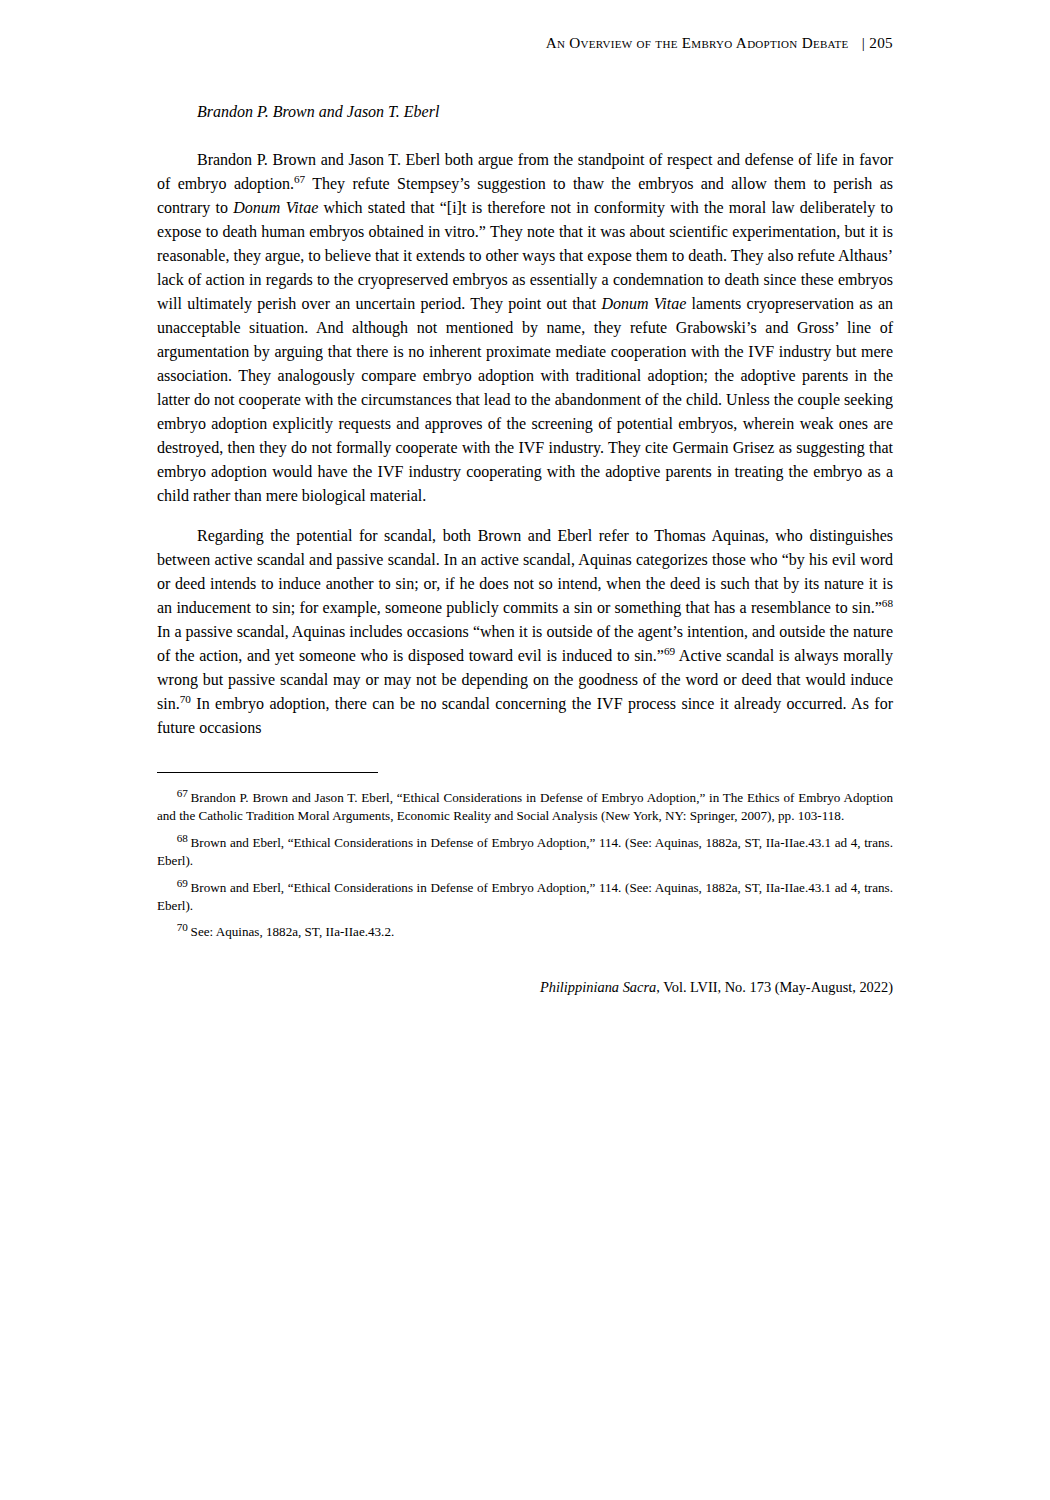An Overview of the Embryo Adoption Debate | 205
Brandon P. Brown and Jason T. Eberl
Brandon P. Brown and Jason T. Eberl both argue from the standpoint of respect and defense of life in favor of embryo adoption.67 They refute Stempsey’s suggestion to thaw the embryos and allow them to perish as contrary to Donum Vitae which stated that “[i]t is therefore not in conformity with the moral law deliberately to expose to death human embryos obtained in vitro.” They note that it was about scientific experimentation, but it is reasonable, they argue, to believe that it extends to other ways that expose them to death. They also refute Althaus’ lack of action in regards to the cryopreserved embryos as essentially a condemnation to death since these embryos will ultimately perish over an uncertain period. They point out that Donum Vitae laments cryopreservation as an unacceptable situation. And although not mentioned by name, they refute Grabowski’s and Gross’ line of argumentation by arguing that there is no inherent proximate mediate cooperation with the IVF industry but mere association. They analogously compare embryo adoption with traditional adoption; the adoptive parents in the latter do not cooperate with the circumstances that lead to the abandonment of the child. Unless the couple seeking embryo adoption explicitly requests and approves of the screening of potential embryos, wherein weak ones are destroyed, then they do not formally cooperate with the IVF industry. They cite Germain Grisez as suggesting that embryo adoption would have the IVF industry cooperating with the adoptive parents in treating the embryo as a child rather than mere biological material.
Regarding the potential for scandal, both Brown and Eberl refer to Thomas Aquinas, who distinguishes between active scandal and passive scandal. In an active scandal, Aquinas categorizes those who “by his evil word or deed intends to induce another to sin; or, if he does not so intend, when the deed is such that by its nature it is an inducement to sin; for example, someone publicly commits a sin or something that has a resemblance to sin.”68 In a passive scandal, Aquinas includes occasions “when it is outside of the agent’s intention, and outside the nature of the action, and yet someone who is disposed toward evil is induced to sin.”69 Active scandal is always morally wrong but passive scandal may or may not be depending on the goodness of the word or deed that would induce sin.70 In embryo adoption, there can be no scandal concerning the IVF process since it already occurred. As for future occasions
67 Brandon P. Brown and Jason T. Eberl, “Ethical Considerations in Defense of Embryo Adoption,” in The Ethics of Embryo Adoption and the Catholic Tradition Moral Arguments, Economic Reality and Social Analysis (New York, NY: Springer, 2007), pp. 103-118.
68 Brown and Eberl, “Ethical Considerations in Defense of Embryo Adoption,” 114. (See: Aquinas, 1882a, ST, IIa-IIae.43.1 ad 4, trans. Eberl).
69 Brown and Eberl, “Ethical Considerations in Defense of Embryo Adoption,” 114. (See: Aquinas, 1882a, ST, IIa-IIae.43.1 ad 4, trans. Eberl).
70 See: Aquinas, 1882a, ST, IIa-IIae.43.2.
Philippiniana Sacra, Vol. LVII, No. 173 (May-August, 2022)